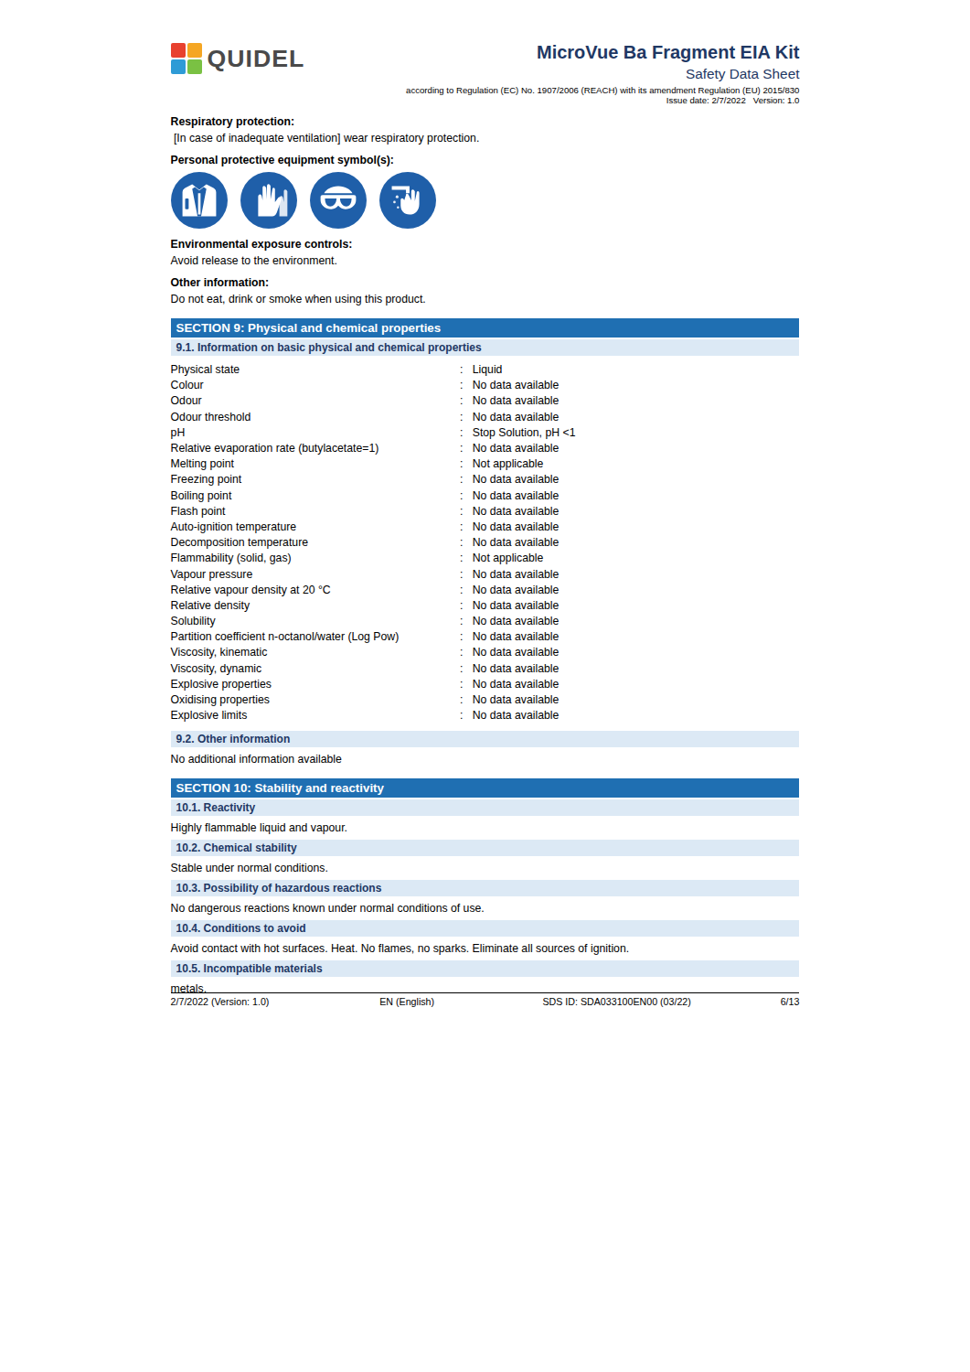QUIDEL
MicroVue Ba Fragment EIA Kit
Safety Data Sheet
according to Regulation (EC) No. 1907/2006 (REACH) with its amendment Regulation (EU) 2015/830
Issue date: 2/7/2022 Version: 1.0
Respiratory protection:
[In case of inadequate ventilation] wear respiratory protection.
Personal protective equipment symbol(s):
Environmental exposure controls:
Avoid release to the environment.
Other information:
Do not eat, drink or smoke when using this product.
SECTION 9: Physical and chemical properties
9.1. Information on basic physical and chemical properties
| Physical state | : | Liquid |
| Colour | : | No data available |
| Odour | : | No data available |
| Odour threshold | : | No data available |
| pH | : | Stop Solution, pH <1 |
| Relative evaporation rate (butylacetate=1) | : | No data available |
| Melting point | : | Not applicable |
| Freezing point | : | No data available |
| Boiling point | : | No data available |
| Flash point | : | No data available |
| Auto-ignition temperature | : | No data available |
| Decomposition temperature | : | No data available |
| Flammability (solid, gas) | : | Not applicable |
| Vapour pressure | : | No data available |
| Relative vapour density at 20 °C | : | No data available |
| Relative density | : | No data available |
| Solubility | : | No data available |
| Partition coefficient n-octanol/water (Log Pow) | : | No data available |
| Viscosity, kinematic | : | No data available |
| Viscosity, dynamic | : | No data available |
| Explosive properties | : | No data available |
| Oxidising properties | : | No data available |
| Explosive limits | : | No data available |
9.2. Other information
No additional information available
SECTION 10: Stability and reactivity
10.1. Reactivity
Highly flammable liquid and vapour.
10.2. Chemical stability
Stable under normal conditions.
10.3. Possibility of hazardous reactions
No dangerous reactions known under normal conditions of use.
10.4. Conditions to avoid
Avoid contact with hot surfaces. Heat. No flames, no sparks. Eliminate all sources of ignition.
10.5. Incompatible materials
metals.
2/7/2022 (Version: 1.0)
EN (English) SDS ID: SDA033100EN00 (03/22)
6/13